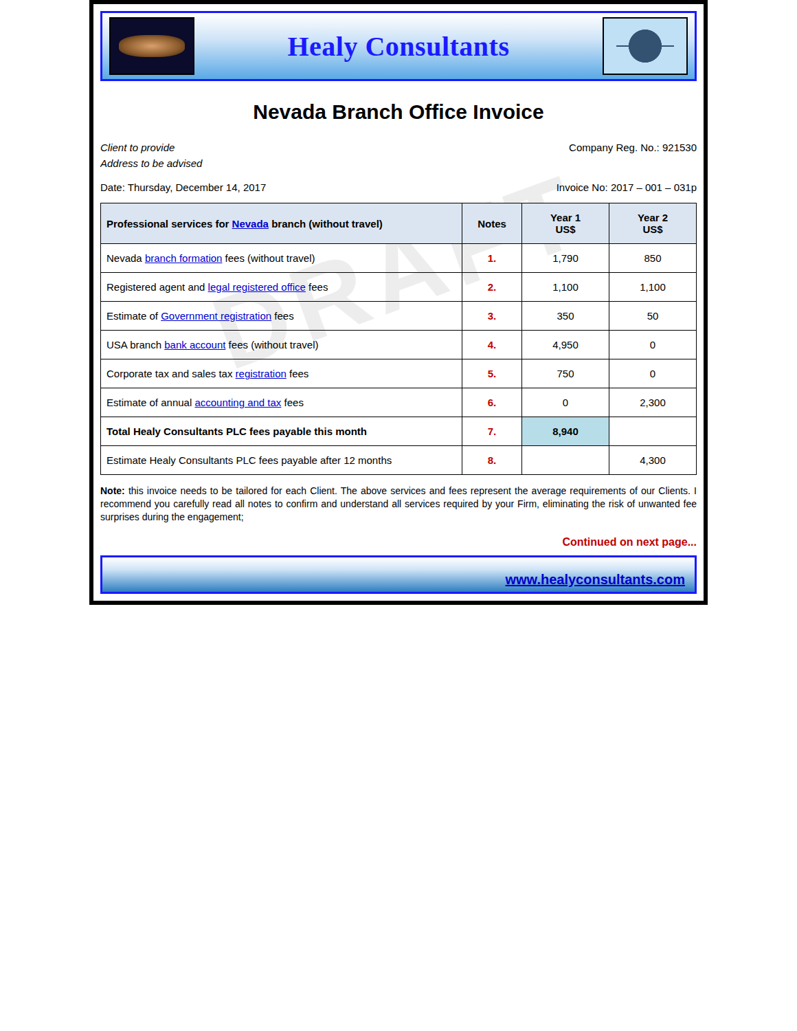DRAFT
Healy Consultants
Nevada Branch Office Invoice
Company Reg. No.: 921530
Client to provide
Address to be advised
Date: Thursday, December 14, 2017
Invoice No: 2017 – 001 – 031p
| Professional services for Nevada branch (without travel) | Notes | Year 1 US$ | Year 2 US$ |
| --- | --- | --- | --- |
| Nevada branch formation fees (without travel) | 1. | 1,790 | 850 |
| Registered agent and legal registered office fees | 2. | 1,100 | 1,100 |
| Estimate of Government registration fees | 3. | 350 | 50 |
| USA branch bank account fees (without travel) | 4. | 4,950 | 0 |
| Corporate tax and sales tax registration fees | 5. | 750 | 0 |
| Estimate of annual accounting and tax fees | 6. | 0 | 2,300 |
| Total Healy Consultants PLC fees payable this month | 7. | 8,940 | |
| Estimate Healy Consultants PLC fees payable after 12 months | 8. | | 4,300 |
Note: this invoice needs to be tailored for each Client. The above services and fees represent the average requirements of our Clients. I recommend you carefully read all notes to confirm and understand all services required by your Firm, eliminating the risk of unwanted fee surprises during the engagement;
Continued on next page...
www.healyconsultants.com